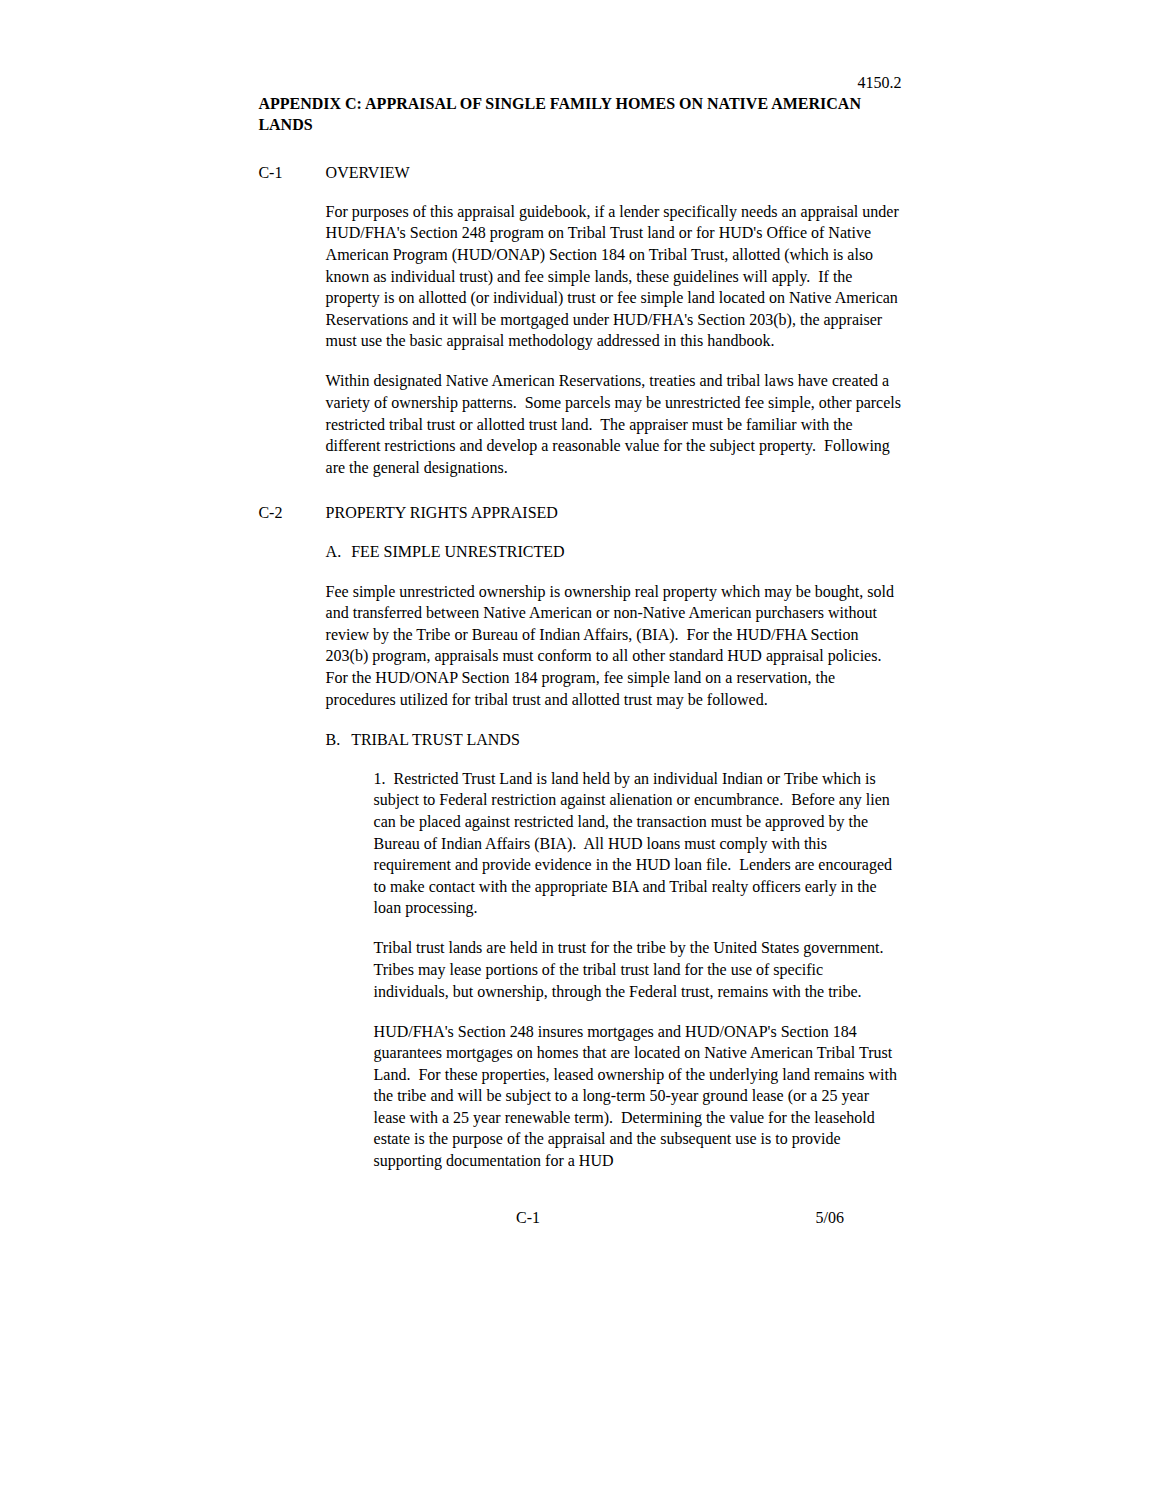4150.2
Appendix C: Appraisal of Single Family Homes on Native American Lands
C-1 Overview
For purposes of this appraisal guidebook, if a lender specifically needs an appraisal under HUD/FHA's Section 248 program on Tribal Trust land or for HUD's Office of Native American Program (HUD/ONAP) Section 184 on Tribal Trust, allotted (which is also known as individual trust) and fee simple lands, these guidelines will apply. If the property is on allotted (or individual) trust or fee simple land located on Native American Reservations and it will be mortgaged under HUD/FHA's Section 203(b), the appraiser must use the basic appraisal methodology addressed in this handbook.
Within designated Native American Reservations, treaties and tribal laws have created a variety of ownership patterns. Some parcels may be unrestricted fee simple, other parcels restricted tribal trust or allotted trust land. The appraiser must be familiar with the different restrictions and develop a reasonable value for the subject property. Following are the general designations.
C-2 Property Rights Appraised
A. FEE SIMPLE UNRESTRICTED
Fee simple unrestricted ownership is ownership real property which may be bought, sold and transferred between Native American or non-Native American purchasers without review by the Tribe or Bureau of Indian Affairs, (BIA). For the HUD/FHA Section 203(b) program, appraisals must conform to all other standard HUD appraisal policies. For the HUD/ONAP Section 184 program, fee simple land on a reservation, the procedures utilized for tribal trust and allotted trust may be followed.
B. TRIBAL TRUST LANDS
1. Restricted Trust Land is land held by an individual Indian or Tribe which is subject to Federal restriction against alienation or encumbrance. Before any lien can be placed against restricted land, the transaction must be approved by the Bureau of Indian Affairs (BIA). All HUD loans must comply with this requirement and provide evidence in the HUD loan file. Lenders are encouraged to make contact with the appropriate BIA and Tribal realty officers early in the loan processing.
Tribal trust lands are held in trust for the tribe by the United States government. Tribes may lease portions of the tribal trust land for the use of specific individuals, but ownership, through the Federal trust, remains with the tribe.
HUD/FHA's Section 248 insures mortgages and HUD/ONAP's Section 184 guarantees mortgages on homes that are located on Native American Tribal Trust Land. For these properties, leased ownership of the underlying land remains with the tribe and will be subject to a long-term 50-year ground lease (or a 25 year lease with a 25 year renewable term). Determining the value for the leasehold estate is the purpose of the appraisal and the subsequent use is to provide supporting documentation for a HUD
C-1 5/06